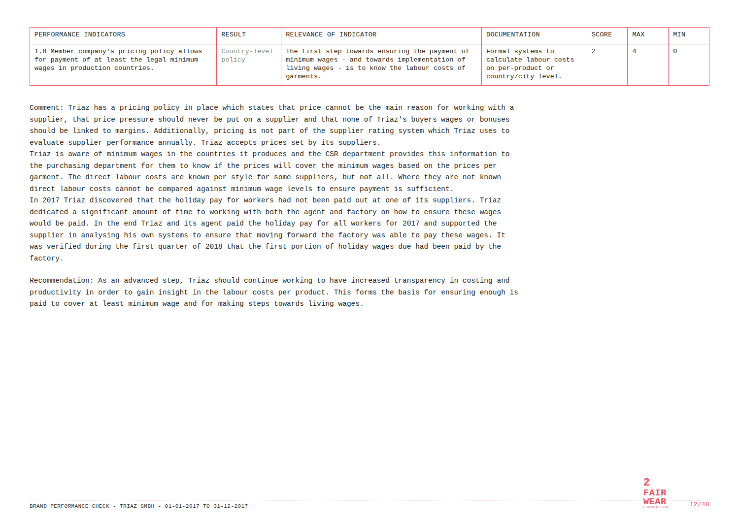| PERFORMANCE INDICATORS | RESULT | RELEVANCE OF INDICATOR | DOCUMENTATION | SCORE | MAX | MIN |
| --- | --- | --- | --- | --- | --- | --- |
| 1.8 Member company's pricing policy allows for payment of at least the legal minimum wages in production countries. | Country-level policy | The first step towards ensuring the payment of minimum wages - and towards implementation of living wages - is to know the labour costs of garments. | Formal systems to calculate labour costs on per-product or country/city level. | 2 | 4 | 0 |
Comment: Triaz has a pricing policy in place which states that price cannot be the main reason for working with a supplier, that price pressure should never be put on a supplier and that none of Triaz's buyers wages or bonuses should be linked to margins. Additionally, pricing is not part of the supplier rating system which Triaz uses to evaluate supplier performance annually. Triaz accepts prices set by its suppliers.
Triaz is aware of minimum wages in the countries it produces and the CSR department provides this information to the purchasing department for them to know if the prices will cover the minimum wages based on the prices per garment. The direct labour costs are known per style for some suppliers, but not all. Where they are not known direct labour costs cannot be compared against minimum wage levels to ensure payment is sufficient.
In 2017 Triaz discovered that the holiday pay for workers had not been paid out at one of its suppliers. Triaz dedicated a significant amount of time to working with both the agent and factory on how to ensure these wages would be paid. In the end Triaz and its agent paid the holiday pay for all workers for 2017 and supported the supplier in analysing his own systems to ensure that moving forward the factory was able to pay these wages. It was verified during the first quarter of 2018 that the first portion of holiday wages due had been paid by the factory.
Recommendation: As an advanced step, Triaz should continue working to have increased transparency in costing and productivity in order to gain insight in the labour costs per product. This forms the basis for ensuring enough is paid to cover at least minimum wage and for making steps towards living wages.
BRAND PERFORMANCE CHECK - TRIAZ GMBH - 01-01-2017 TO 31-12-2017
2
FAIR
WEAR
FOUNDATION
12/40